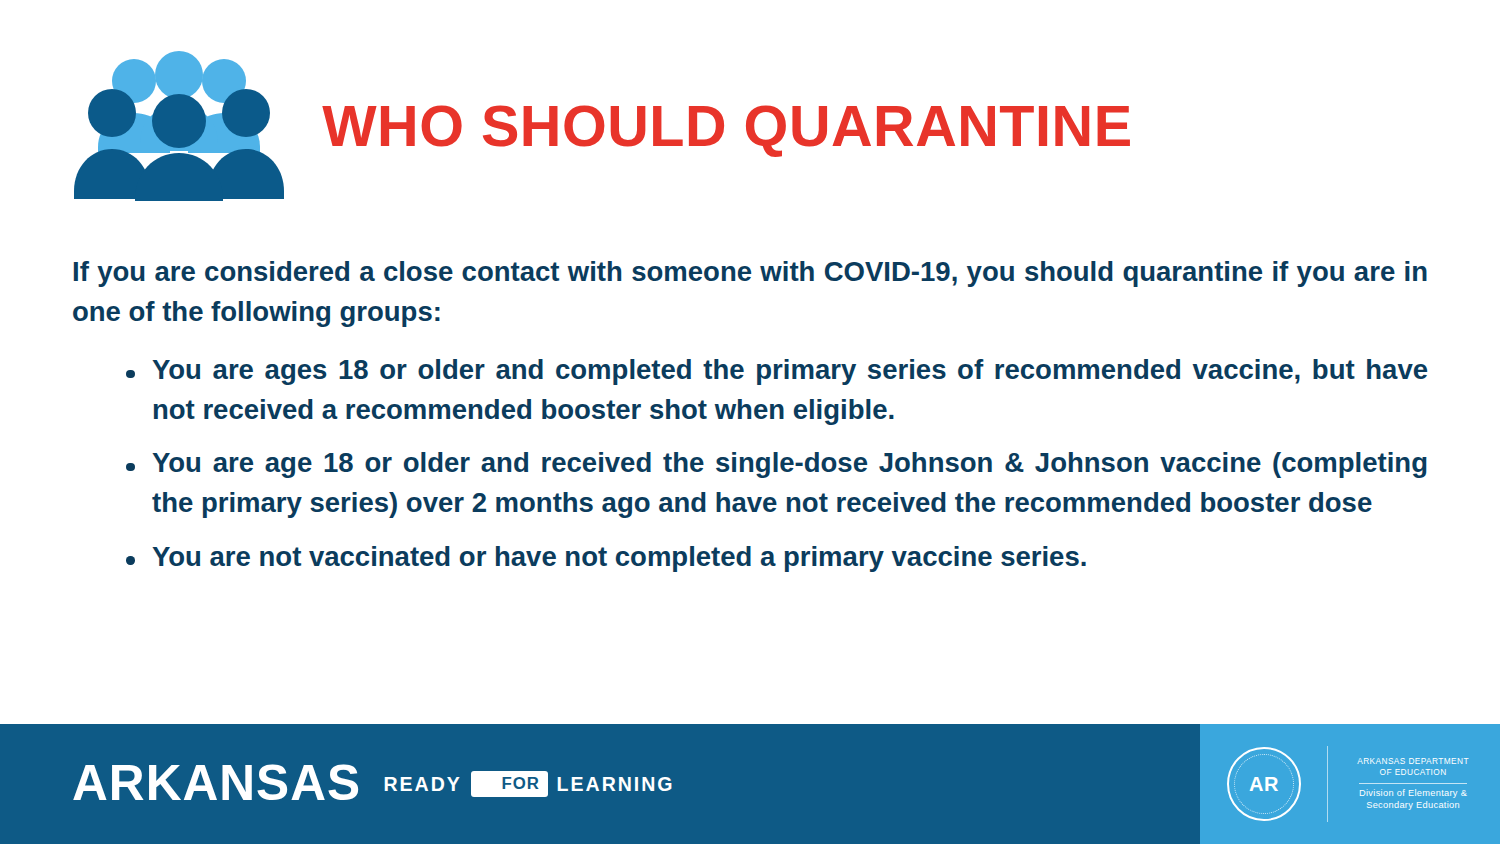WHO SHOULD QUARANTINE
If you are considered a close contact with someone with COVID-19, you should quarantine if you are in one of the following groups:
You are ages 18 or older and completed the primary series of recommended vaccine, but have not received a recommended booster shot when eligible.
You are age 18 or older and received the single-dose Johnson & Johnson vaccine (completing the primary series) over 2 months ago and have not received the recommended booster dose
You are not vaccinated or have not completed a primary vaccine series.
ARKANSAS READY FOR LEARNING
AR
ARKANSAS DEPARTMENT OF EDUCATION Division of Elementary & Secondary Education